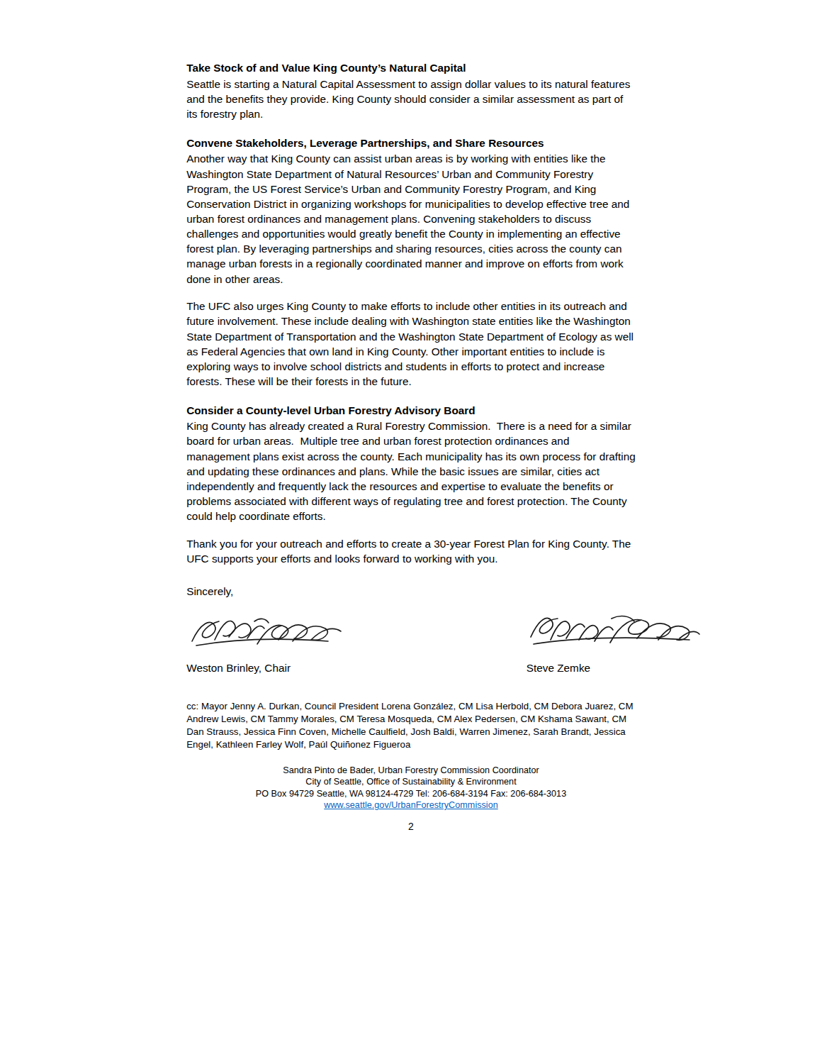Take Stock of and Value King County’s Natural Capital
Seattle is starting a Natural Capital Assessment to assign dollar values to its natural features and the benefits they provide. King County should consider a similar assessment as part of its forestry plan.
Convene Stakeholders, Leverage Partnerships, and Share Resources
Another way that King County can assist urban areas is by working with entities like the Washington State Department of Natural Resources’ Urban and Community Forestry Program, the US Forest Service’s Urban and Community Forestry Program, and King Conservation District in organizing workshops for municipalities to develop effective tree and urban forest ordinances and management plans. Convening stakeholders to discuss challenges and opportunities would greatly benefit the County in implementing an effective forest plan. By leveraging partnerships and sharing resources, cities across the county can manage urban forests in a regionally coordinated manner and improve on efforts from work done in other areas.
The UFC also urges King County to make efforts to include other entities in its outreach and future involvement. These include dealing with Washington state entities like the Washington State Department of Transportation and the Washington State Department of Ecology as well as Federal Agencies that own land in King County. Other important entities to include is exploring ways to involve school districts and students in efforts to protect and increase forests. These will be their forests in the future.
Consider a County-level Urban Forestry Advisory Board
King County has already created a Rural Forestry Commission. There is a need for a similar board for urban areas. Multiple tree and urban forest protection ordinances and management plans exist across the county. Each municipality has its own process for drafting and updating these ordinances and plans. While the basic issues are similar, cities act independently and frequently lack the resources and expertise to evaluate the benefits or problems associated with different ways of regulating tree and forest protection. The County could help coordinate efforts.
Thank you for your outreach and efforts to create a 30-year Forest Plan for King County. The UFC supports your efforts and looks forward to working with you.
Sincerely,
Weston Brinley, Chair
Steve Zemke
cc: Mayor Jenny A. Durkan, Council President Lorena González, CM Lisa Herbold, CM Debora Juarez, CM Andrew Lewis, CM Tammy Morales, CM Teresa Mosqueda, CM Alex Pedersen, CM Kshama Sawant, CM Dan Strauss, Jessica Finn Coven, Michelle Caulfield, Josh Baldi, Warren Jimenez, Sarah Brandt, Jessica Engel, Kathleen Farley Wolf, Paúl Quiñonez Figueroa
Sandra Pinto de Bader, Urban Forestry Commission Coordinator
City of Seattle, Office of Sustainability & Environment
PO Box 94729 Seattle, WA 98124-4729 Tel: 206-684-3194 Fax: 206-684-3013
www.seattle.gov/UrbanForestryCommission
2